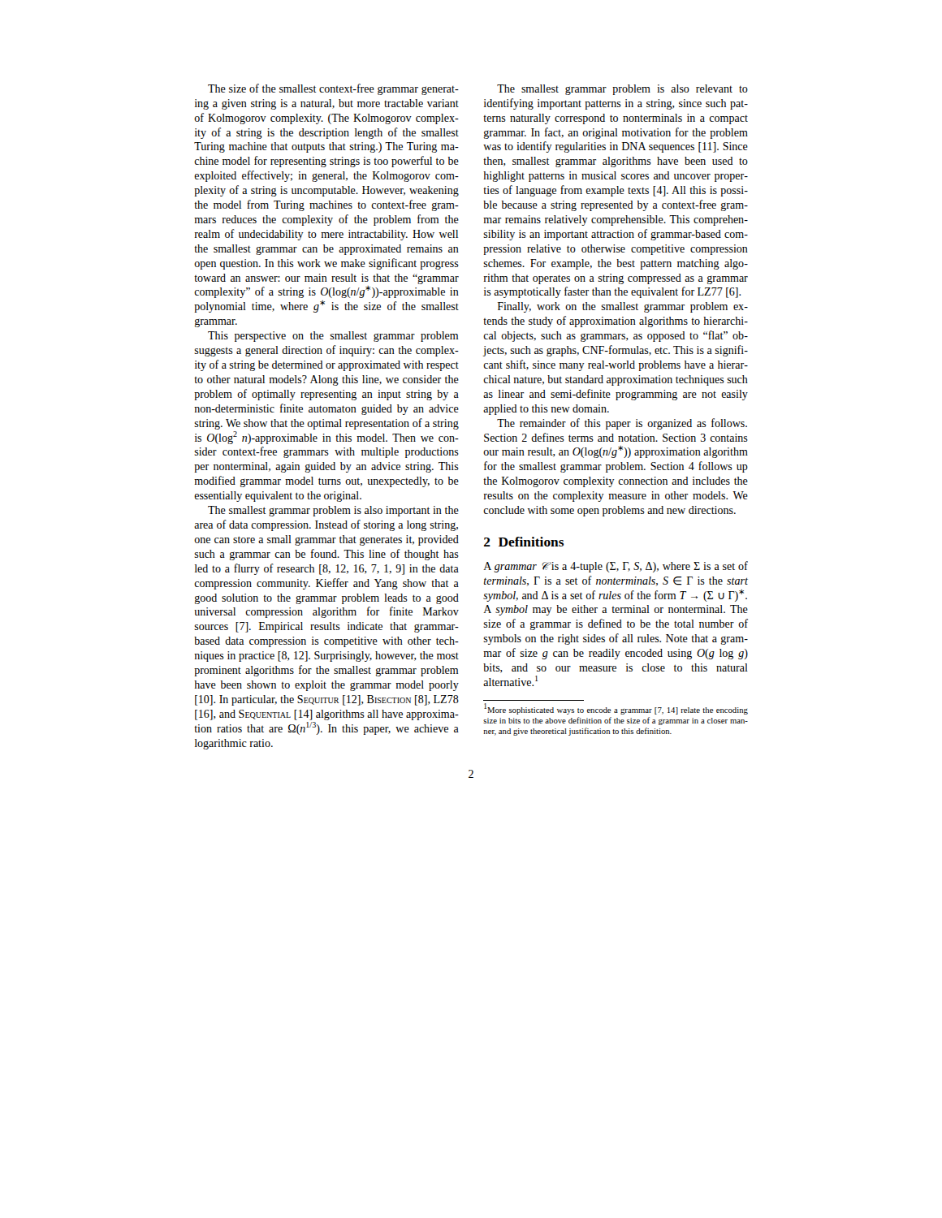The size of the smallest context-free grammar generating a given string is a natural, but more tractable variant of Kolmogorov complexity. (The Kolmogorov complexity of a string is the description length of the smallest Turing machine that outputs that string.) The Turing machine model for representing strings is too powerful to be exploited effectively; in general, the Kolmogorov complexity of a string is uncomputable. However, weakening the model from Turing machines to context-free grammars reduces the complexity of the problem from the realm of undecidability to mere intractability. How well the smallest grammar can be approximated remains an open question. In this work we make significant progress toward an answer: our main result is that the “grammar complexity” of a string is O(log(n/g∗))-approximable in polynomial time, where g∗ is the size of the smallest grammar.
This perspective on the smallest grammar problem suggests a general direction of inquiry: can the complexity of a string be determined or approximated with respect to other natural models? Along this line, we consider the problem of optimally representing an input string by a non-deterministic finite automaton guided by an advice string. We show that the optimal representation of a string is O(log2 n)-approximable in this model. Then we consider context-free grammars with multiple productions per nonterminal, again guided by an advice string. This modified grammar model turns out, unexpectedly, to be essentially equivalent to the original.
The smallest grammar problem is also important in the area of data compression. Instead of storing a long string, one can store a small grammar that generates it, provided such a grammar can be found. This line of thought has led to a flurry of research [8, 12, 16, 7, 1, 9] in the data compression community. Kieffer and Yang show that a good solution to the grammar problem leads to a good universal compression algorithm for finite Markov sources [7]. Empirical results indicate that grammar-based data compression is competitive with other techniques in practice [8, 12]. Surprisingly, however, the most prominent algorithms for the smallest grammar problem have been shown to exploit the grammar model poorly [10]. In particular, the Sequitur [12], Bisection [8], LZ78 [16], and Sequential [14] algorithms all have approximation ratios that are Ω(n1/3). In this paper, we achieve a logarithmic ratio.
The smallest grammar problem is also relevant to identifying important patterns in a string, since such patterns naturally correspond to nonterminals in a compact grammar. In fact, an original motivation for the problem was to identify regularities in DNA sequences [11]. Since then, smallest grammar algorithms have been used to highlight patterns in musical scores and uncover properties of language from example texts [4]. All this is possible because a string represented by a context-free grammar remains relatively comprehensible. This comprehensibility is an important attraction of grammar-based compression relative to otherwise competitive compression schemes. For example, the best pattern matching algorithm that operates on a string compressed as a grammar is asymptotically faster than the equivalent for LZ77 [6].
Finally, work on the smallest grammar problem extends the study of approximation algorithms to hierarchical objects, such as grammars, as opposed to “flat” objects, such as graphs, CNF-formulas, etc. This is a significant shift, since many real-world problems have a hierarchical nature, but standard approximation techniques such as linear and semi-definite programming are not easily applied to this new domain.
The remainder of this paper is organized as follows. Section 2 defines terms and notation. Section 3 contains our main result, an O(log(n/g∗)) approximation algorithm for the smallest grammar problem. Section 4 follows up the Kolmogorov complexity connection and includes the results on the complexity measure in other models. We conclude with some open problems and new directions.
2 Definitions
A grammar 𝒞 is a 4-tuple (Σ, Γ, S, Δ), where Σ is a set of terminals, Γ is a set of nonterminals, S ∈ Γ is the start symbol, and Δ is a set of rules of the form T → (Σ ∪ Γ)∗. A symbol may be either a terminal or nonterminal. The size of a grammar is defined to be the total number of symbols on the right sides of all rules. Note that a grammar of size g can be readily encoded using O(g log g) bits, and so our measure is close to this natural alternative.1
1More sophisticated ways to encode a grammar [7, 14] relate the encoding size in bits to the above definition of the size of a grammar in a closer manner, and give theoretical justification to this definition.
2